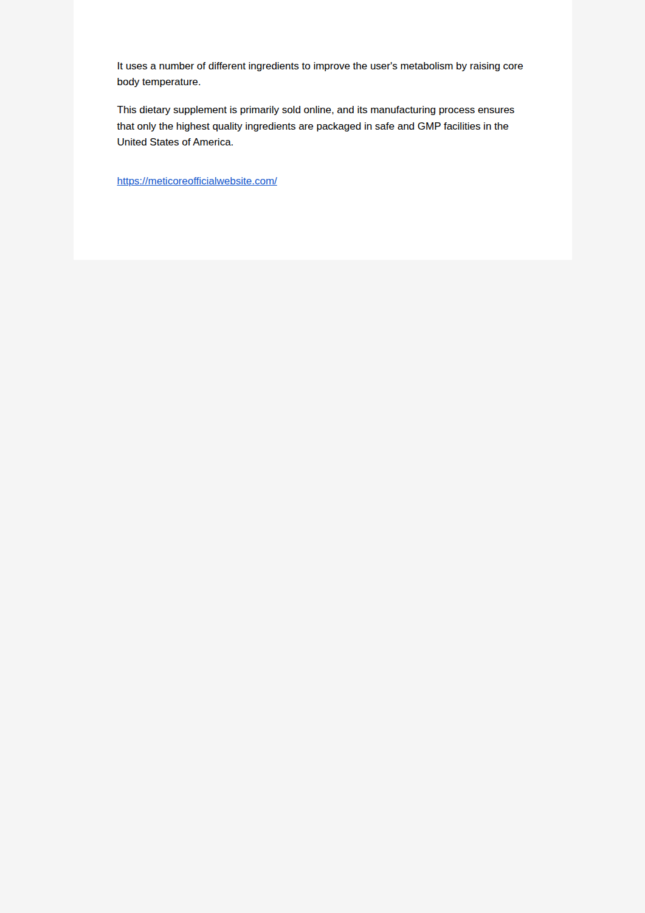It uses a number of different ingredients to improve the user's metabolism by raising core body temperature.
This dietary supplement is primarily sold online, and its manufacturing process ensures that only the highest quality ingredients are packaged in safe and GMP facilities in the United States of America.
https://meticoreofficialwebsite.com/